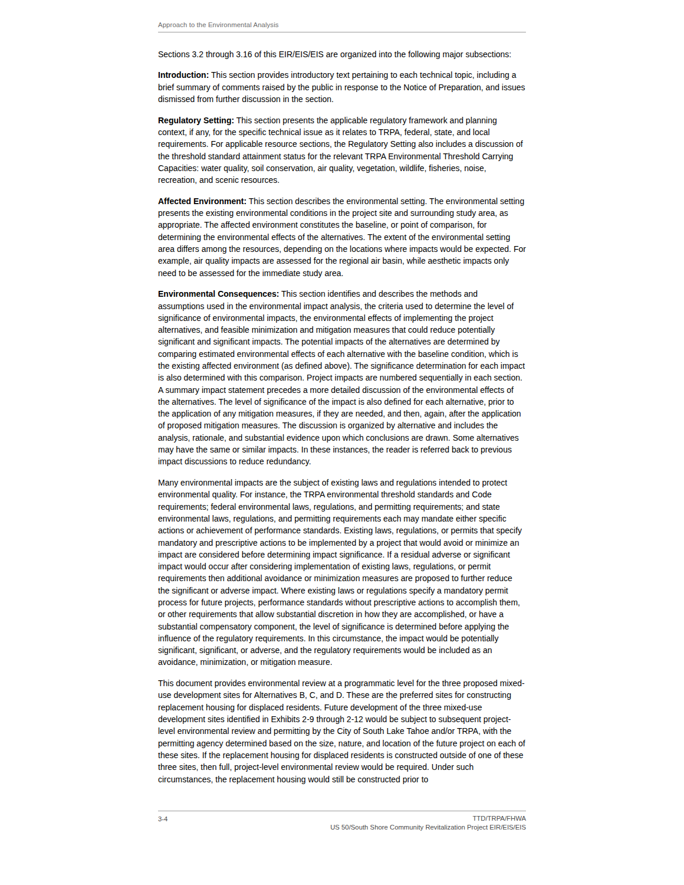Approach to the Environmental Analysis
Sections 3.2 through 3.16 of this EIR/EIS/EIS are organized into the following major subsections:
Introduction: This section provides introductory text pertaining to each technical topic, including a brief summary of comments raised by the public in response to the Notice of Preparation, and issues dismissed from further discussion in the section.
Regulatory Setting: This section presents the applicable regulatory framework and planning context, if any, for the specific technical issue as it relates to TRPA, federal, state, and local requirements. For applicable resource sections, the Regulatory Setting also includes a discussion of the threshold standard attainment status for the relevant TRPA Environmental Threshold Carrying Capacities: water quality, soil conservation, air quality, vegetation, wildlife, fisheries, noise, recreation, and scenic resources.
Affected Environment: This section describes the environmental setting. The environmental setting presents the existing environmental conditions in the project site and surrounding study area, as appropriate. The affected environment constitutes the baseline, or point of comparison, for determining the environmental effects of the alternatives. The extent of the environmental setting area differs among the resources, depending on the locations where impacts would be expected. For example, air quality impacts are assessed for the regional air basin, while aesthetic impacts only need to be assessed for the immediate study area.
Environmental Consequences: This section identifies and describes the methods and assumptions used in the environmental impact analysis, the criteria used to determine the level of significance of environmental impacts, the environmental effects of implementing the project alternatives, and feasible minimization and mitigation measures that could reduce potentially significant and significant impacts. The potential impacts of the alternatives are determined by comparing estimated environmental effects of each alternative with the baseline condition, which is the existing affected environment (as defined above). The significance determination for each impact is also determined with this comparison. Project impacts are numbered sequentially in each section. A summary impact statement precedes a more detailed discussion of the environmental effects of the alternatives. The level of significance of the impact is also defined for each alternative, prior to the application of any mitigation measures, if they are needed, and then, again, after the application of proposed mitigation measures. The discussion is organized by alternative and includes the analysis, rationale, and substantial evidence upon which conclusions are drawn. Some alternatives may have the same or similar impacts. In these instances, the reader is referred back to previous impact discussions to reduce redundancy.
Many environmental impacts are the subject of existing laws and regulations intended to protect environmental quality. For instance, the TRPA environmental threshold standards and Code requirements; federal environmental laws, regulations, and permitting requirements; and state environmental laws, regulations, and permitting requirements each may mandate either specific actions or achievement of performance standards. Existing laws, regulations, or permits that specify mandatory and prescriptive actions to be implemented by a project that would avoid or minimize an impact are considered before determining impact significance. If a residual adverse or significant impact would occur after considering implementation of existing laws, regulations, or permit requirements then additional avoidance or minimization measures are proposed to further reduce the significant or adverse impact. Where existing laws or regulations specify a mandatory permit process for future projects, performance standards without prescriptive actions to accomplish them, or other requirements that allow substantial discretion in how they are accomplished, or have a substantial compensatory component, the level of significance is determined before applying the influence of the regulatory requirements. In this circumstance, the impact would be potentially significant, significant, or adverse, and the regulatory requirements would be included as an avoidance, minimization, or mitigation measure.
This document provides environmental review at a programmatic level for the three proposed mixed-use development sites for Alternatives B, C, and D. These are the preferred sites for constructing replacement housing for displaced residents. Future development of the three mixed-use development sites identified in Exhibits 2-9 through 2-12 would be subject to subsequent project-level environmental review and permitting by the City of South Lake Tahoe and/or TRPA, with the permitting agency determined based on the size, nature, and location of the future project on each of these sites. If the replacement housing for displaced residents is constructed outside of one of these three sites, then full, project-level environmental review would be required. Under such circumstances, the replacement housing would still be constructed prior to
3-4
TTD/TRPA/FHWA
US 50/South Shore Community Revitalization Project EIR/EIS/EIS